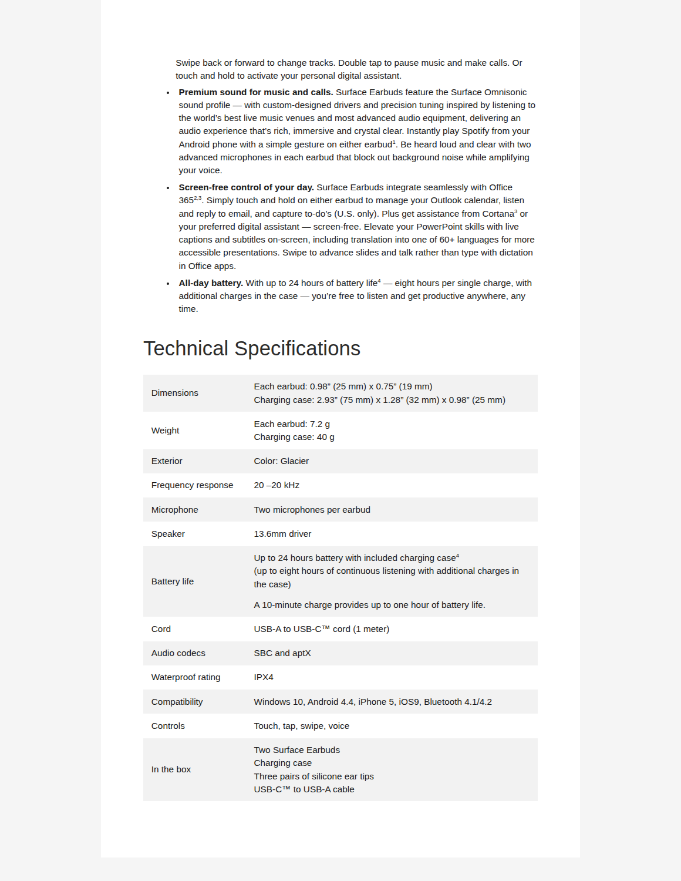Swipe back or forward to change tracks. Double tap to pause music and make calls. Or touch and hold to activate your personal digital assistant.
Premium sound for music and calls. Surface Earbuds feature the Surface Omnisonic sound profile — with custom-designed drivers and precision tuning inspired by listening to the world’s best live music venues and most advanced audio equipment, delivering an audio experience that’s rich, immersive and crystal clear. Instantly play Spotify from your Android phone with a simple gesture on either earbud1. Be heard loud and clear with two advanced microphones in each earbud that block out background noise while amplifying your voice.
Screen-free control of your day. Surface Earbuds integrate seamlessly with Office 3652,3. Simply touch and hold on either earbud to manage your Outlook calendar, listen and reply to email, and capture to-do’s (U.S. only). Plus get assistance from Cortana3 or your preferred digital assistant — screen-free. Elevate your PowerPoint skills with live captions and subtitles on-screen, including translation into one of 60+ languages for more accessible presentations. Swipe to advance slides and talk rather than type with dictation in Office apps.
All-day battery. With up to 24 hours of battery life4 — eight hours per single charge, with additional charges in the case — you’re free to listen and get productive anywhere, any time.
Technical Specifications
| Dimensions | Each earbud: 0.98” (25 mm) x 0.75” (19 mm) Charging case: 2.93” (75 mm) x 1.28” (32 mm) x 0.98” (25 mm) |
| Weight | Each earbud: 7.2 g Charging case: 40 g |
| Exterior | Color: Glacier |
| Frequency response | 20 –20 kHz |
| Microphone | Two microphones per earbud |
| Speaker | 13.6mm driver |
| Battery life | Up to 24 hours battery with included charging case 4 (up to eight hours of continuous listening with additional charges in the case) A 10-minute charge provides up to one hour of battery life. |
| Cord | USB-A to USB-C™ cord (1 meter) |
| Audio codecs | SBC and aptX |
| Waterproof rating | IPX4 |
| Compatibility | Windows 10, Android 4.4, iPhone 5, iOS9, Bluetooth 4.1/4.2 |
| Controls | Touch, tap, swipe, voice |
| In the box | Two Surface Earbuds Charging case Three pairs of silicone ear tips USB-C™ to USB-A cable |